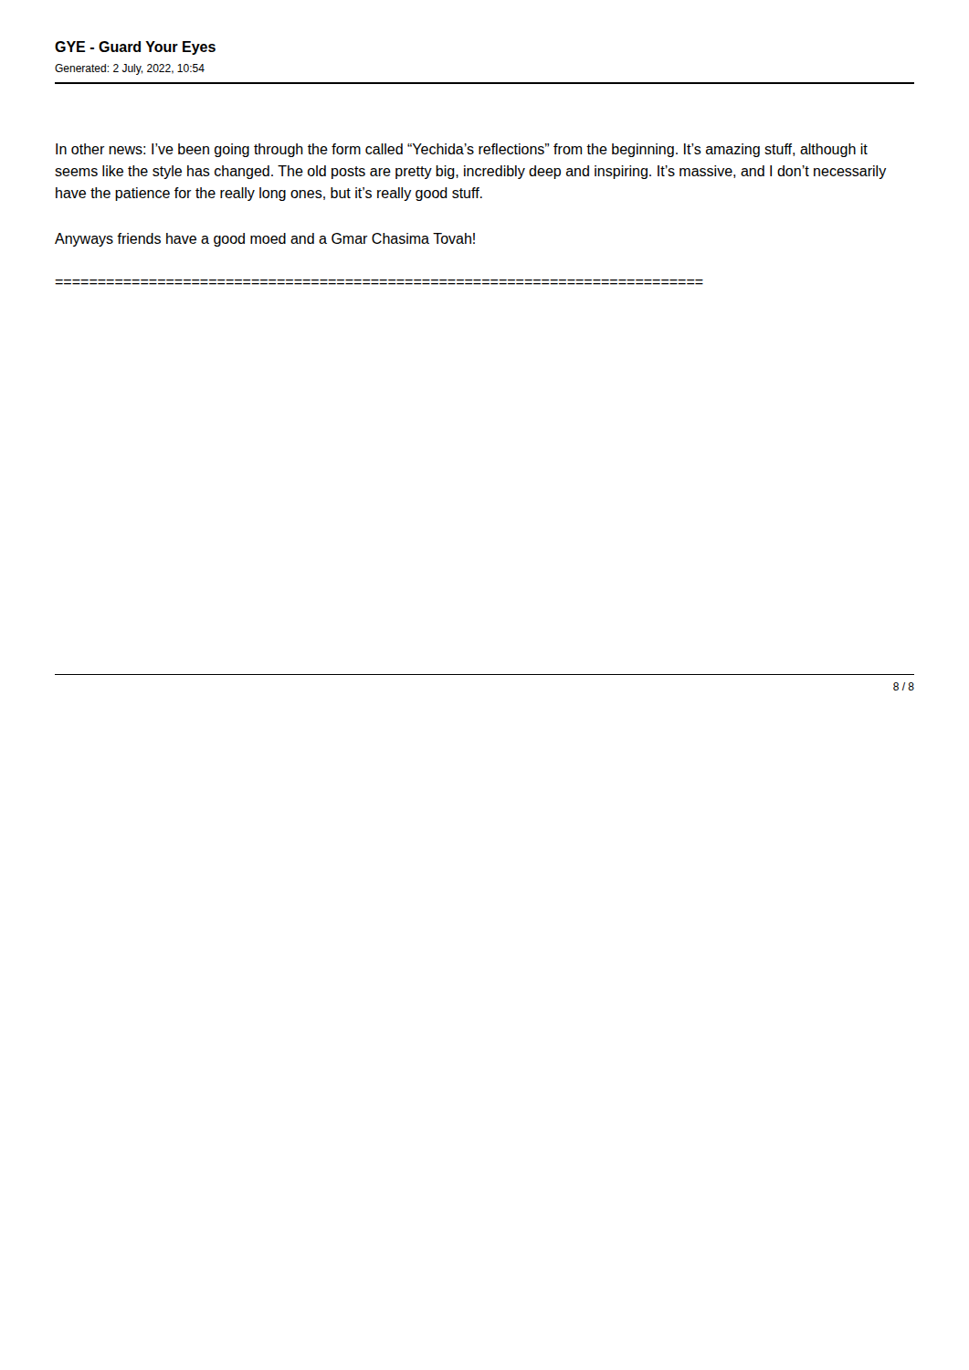GYE - Guard Your Eyes
Generated: 2 July, 2022, 10:54
In other news: I’ve been going through the form called “Yechida’s reflections” from the beginning. It’s amazing stuff, although it seems like the style has changed. The old posts are pretty big, incredibly deep and inspiring. It’s massive, and I don’t necessarily have the patience for the really long ones, but it’s really good stuff.
Anyways friends have a good moed and a Gmar Chasima Tovah!
============================================================================
8 / 8